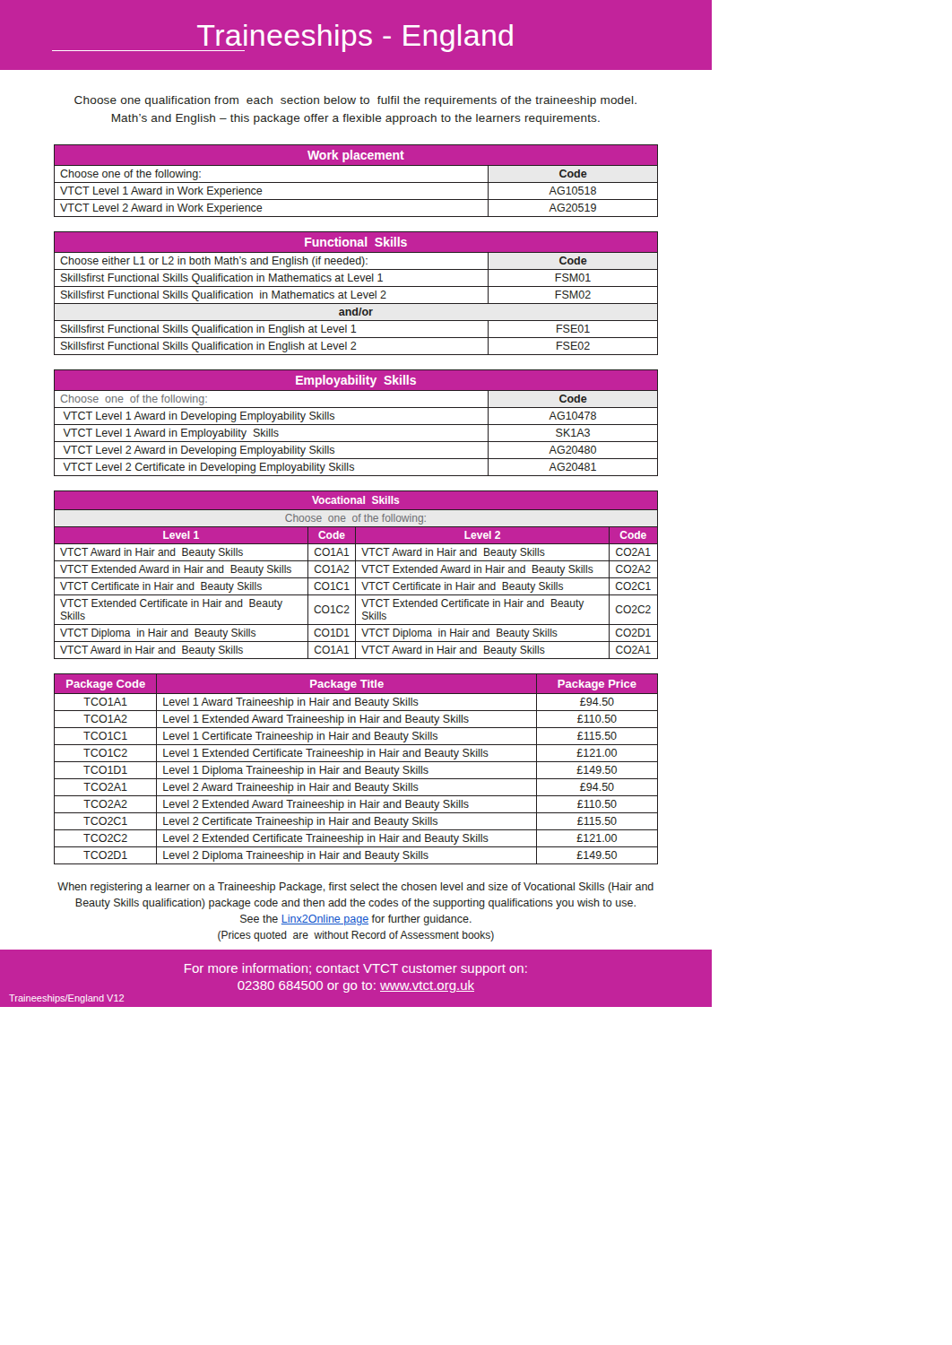Traineeships - England
Choose one qualification from each section below to fulfil the requirements of the traineeship model.
Math’s and English – this package offer a flexible approach to the learners requirements.
| Work placement |
| --- |
| Choose one of the following: | Code |
| VTCT Level 1 Award in Work Experience | AG10518 |
| VTCT Level 2 Award in Work Experience | AG20519 |
| Functional Skills |
| --- |
| Choose either L1 or L2 in both Math’s and English (if needed): | Code |
| Skillsfirst Functional Skills Qualification in Mathematics at Level 1 | FSM01 |
| Skillsfirst Functional Skills Qualification in Mathematics at Level 2 | FSM02 |
| and/or |
| Skillsfirst Functional Skills Qualification in English at Level 1 | FSE01 |
| Skillsfirst Functional Skills Qualification in English at Level 2 | FSE02 |
| Employability Skills |
| --- |
| Choose one of the following: | Code |
| VTCT Level 1 Award in Developing Employability Skills | AG10478 |
| VTCT Level 1 Award in Employability Skills | SK1A3 |
| VTCT Level 2 Award in Developing Employability Skills | AG20480 |
| VTCT Level 2 Certificate in Developing Employability Skills | AG20481 |
| Vocational Skills |
| --- |
| Choose one of the following: |
| Level 1 | Code | Level 2 | Code |
| VTCT Award in Hair and Beauty Skills | CO1A1 | VTCT Award in Hair and Beauty Skills | CO2A1 |
| VTCT Extended Award in Hair and Beauty Skills | CO1A2 | VTCT Extended Award in Hair and Beauty Skills | CO2A2 |
| VTCT Certificate in Hair and Beauty Skills | CO1C1 | VTCT Certificate in Hair and Beauty Skills | CO2C1 |
| VTCT Extended Certificate in Hair and Beauty Skills | CO1C2 | VTCT Extended Certificate in Hair and Beauty Skills | CO2C2 |
| VTCT Diploma in Hair and Beauty Skills | CO1D1 | VTCT Diploma in Hair and Beauty Skills | CO2D1 |
| VTCT Award in Hair and Beauty Skills | CO1A1 | VTCT Award in Hair and Beauty Skills | CO2A1 |
| Package Code | Package Title | Package Price |
| --- | --- | --- |
| TCO1A1 | Level 1 Award Traineeship in Hair and Beauty Skills | £94.50 |
| TCO1A2 | Level 1 Extended Award Traineeship in Hair and Beauty Skills | £110.50 |
| TCO1C1 | Level 1 Certificate Traineeship in Hair and Beauty Skills | £115.50 |
| TCO1C2 | Level 1 Extended Certificate Traineeship in Hair and Beauty Skills | £121.00 |
| TCO1D1 | Level 1 Diploma Traineeship in Hair and Beauty Skills | £149.50 |
| TCO2A1 | Level 2 Award Traineeship in Hair and Beauty Skills | £94.50 |
| TCO2A2 | Level 2 Extended Award Traineeship in Hair and Beauty Skills | £110.50 |
| TCO2C1 | Level 2 Certificate Traineeship in Hair and Beauty Skills | £115.50 |
| TCO2C2 | Level 2 Extended Certificate Traineeship in Hair and Beauty Skills | £121.00 |
| TCO2D1 | Level 2 Diploma Traineeship in Hair and Beauty Skills | £149.50 |
When registering a learner on a Traineeship Package, first select the chosen level and size of Vocational Skills (Hair and
Beauty Skills qualification) package code and then add the codes of the supporting qualifications you wish to use.
See the Linx2Online page for further guidance.
(Prices quoted are without Record of Assessment books)
For more information; contact VTCT customer support on:
02380 684500 or go to: www.vtct.org.uk
Traineeships/England V12